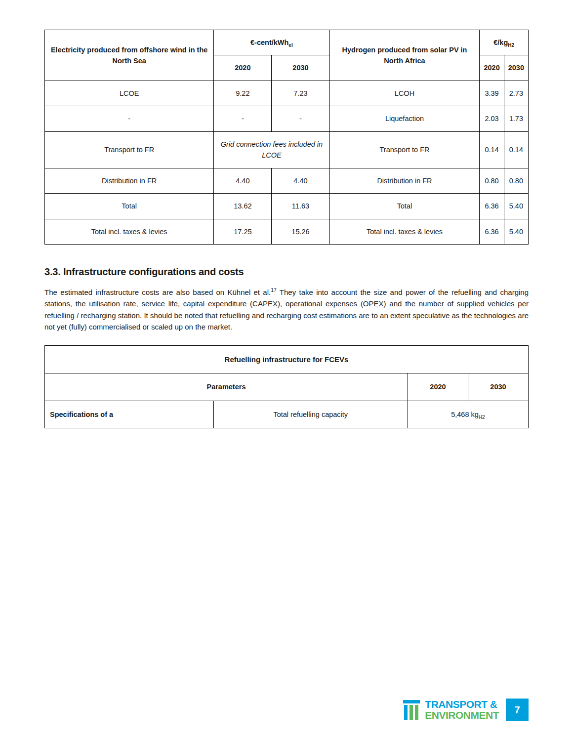| Electricity produced from offshore wind in the North Sea | €-cent/kWh el | Hydrogen produced from solar PV in North Africa | €/kg H2 |
| --- | --- | --- | --- |
| 2020 | 2030 | 2020 | 2030 |
| LCOE | 9.22 | 7.23 | LCOH | 3.39 | 2.73 |
| - | - | - | Liquefaction | 2.03 | 1.73 |
| Transport to FR | Grid connection fees included in LCOE | Transport to FR | 0.14 | 0.14 |
| Distribution in FR | 4.40 | 4.40 | Distribution in FR | 0.80 | 0.80 |
| Total | 13.62 | 11.63 | Total | 6.36 | 5.40 |
| Total incl. taxes & levies | 17.25 | 15.26 | Total incl. taxes & levies | 6.36 | 5.40 |
3.3. Infrastructure configurations and costs
The estimated infrastructure costs are also based on Kühnel et al.17 They take into account the size and power of the refuelling and charging stations, the utilisation rate, service life, capital expenditure (CAPEX), operational expenses (OPEX) and the number of supplied vehicles per refuelling / recharging station. It should be noted that refuelling and recharging cost estimations are to an extent speculative as the technologies are not yet (fully) commercialised or scaled up on the market.
| Refuelling infrastructure for FCEVs |
| --- |
| Parameters | 2020 | 2030 |
| Specifications of a | Total refuelling capacity | 5,468 kg H2 |
TRANSPORT &
ENVIRONMENT
7